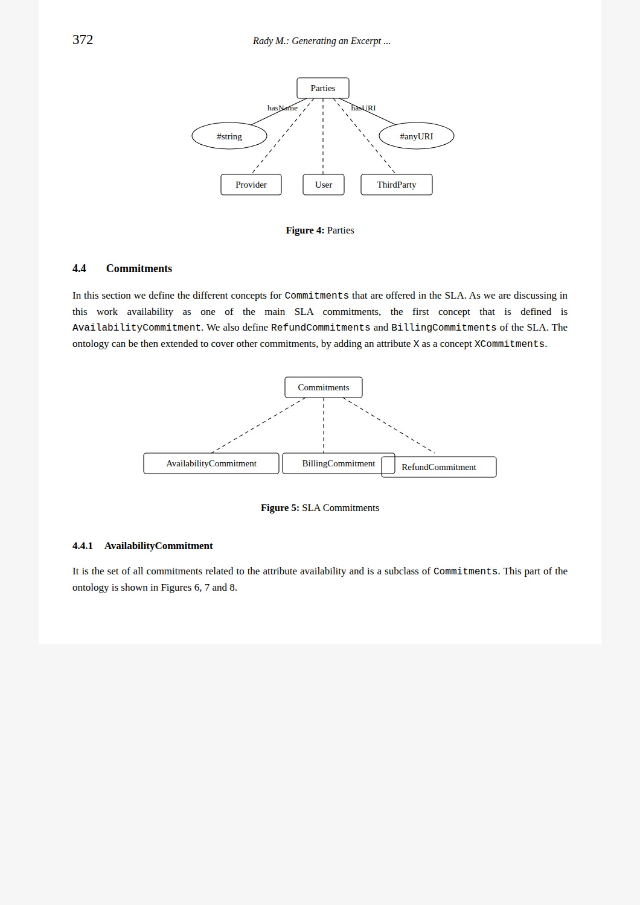372
Rady M.: Generating an Excerpt ...
Parties hasName hasURI #string #anyURI Provider User ThirdParty
Figure 4: Parties
4.4 Commitments
In this section we define the different concepts for Commitments that are offered in the SLA. As we are discussing in this work availability as one of the main SLA commitments, the first concept that is defined is AvailabilityCommitment. We also define RefundCommitments and BillingCommitments of the SLA. The ontology can be then extended to cover other commitments, by adding an attribute X as a concept XCommitments.
Commitments AvailabilityCommitment BillingCommitment RefundCommitment
Figure 5: SLA Commitments
4.4.1 AvailabilityCommitment
It is the set of all commitments related to the attribute availability and is a subclass of Commitments. This part of the ontology is shown in Figures 6, 7 and 8.